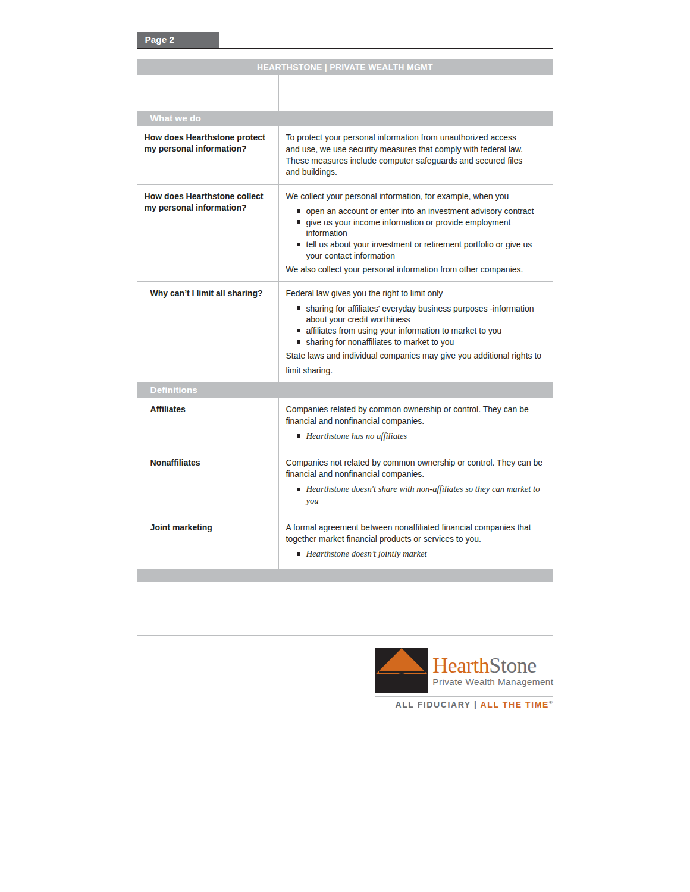Page 2
| HEARTHSTONE / PRIVATE WEALTH MGMT |
| What we do |
| How does Hearthstone protect my personal information? | To protect your personal information from unauthorized access and use, we use security measures that comply with federal law. These measures include computer safeguards and secured files and buildings. |
| How does Hearthstone collect my personal information? | We collect your personal information, for example, when you open an account or enter into an investment advisory contract give us your income information or provide employment information tell us about your investment or retirement portfolio or give us your contact information We also collect your personal information from other companies. |
| Why can’t I limit all sharing? | Federal law gives you the right to limit only sharing for affiliates' everyday business purposes -information about your credit worthiness affiliates from using your information to market to you sharing for nonaffiliates to market to you State laws and individual companies may give you additional rights to limit sharing. |
| Definitions |
| Affiliates | Companies related by common ownership or control. They can be financial and nonfinancial companies. Hearthstone has no affiliates |
| Nonaffiliates | Companies not related by common ownership or control. They can be financial and nonfinancial companies. Hearthstone doesn't share with non-affiliates so they can market to you |
| Joint marketing | A formal agreement between nonaffiliated financial companies that together market financial products or services to you. Hearthstone doesn’t jointly market |
Hearth Stone
Private Wealth Management
ALL FIDUCIARY | ALL THE TIME®